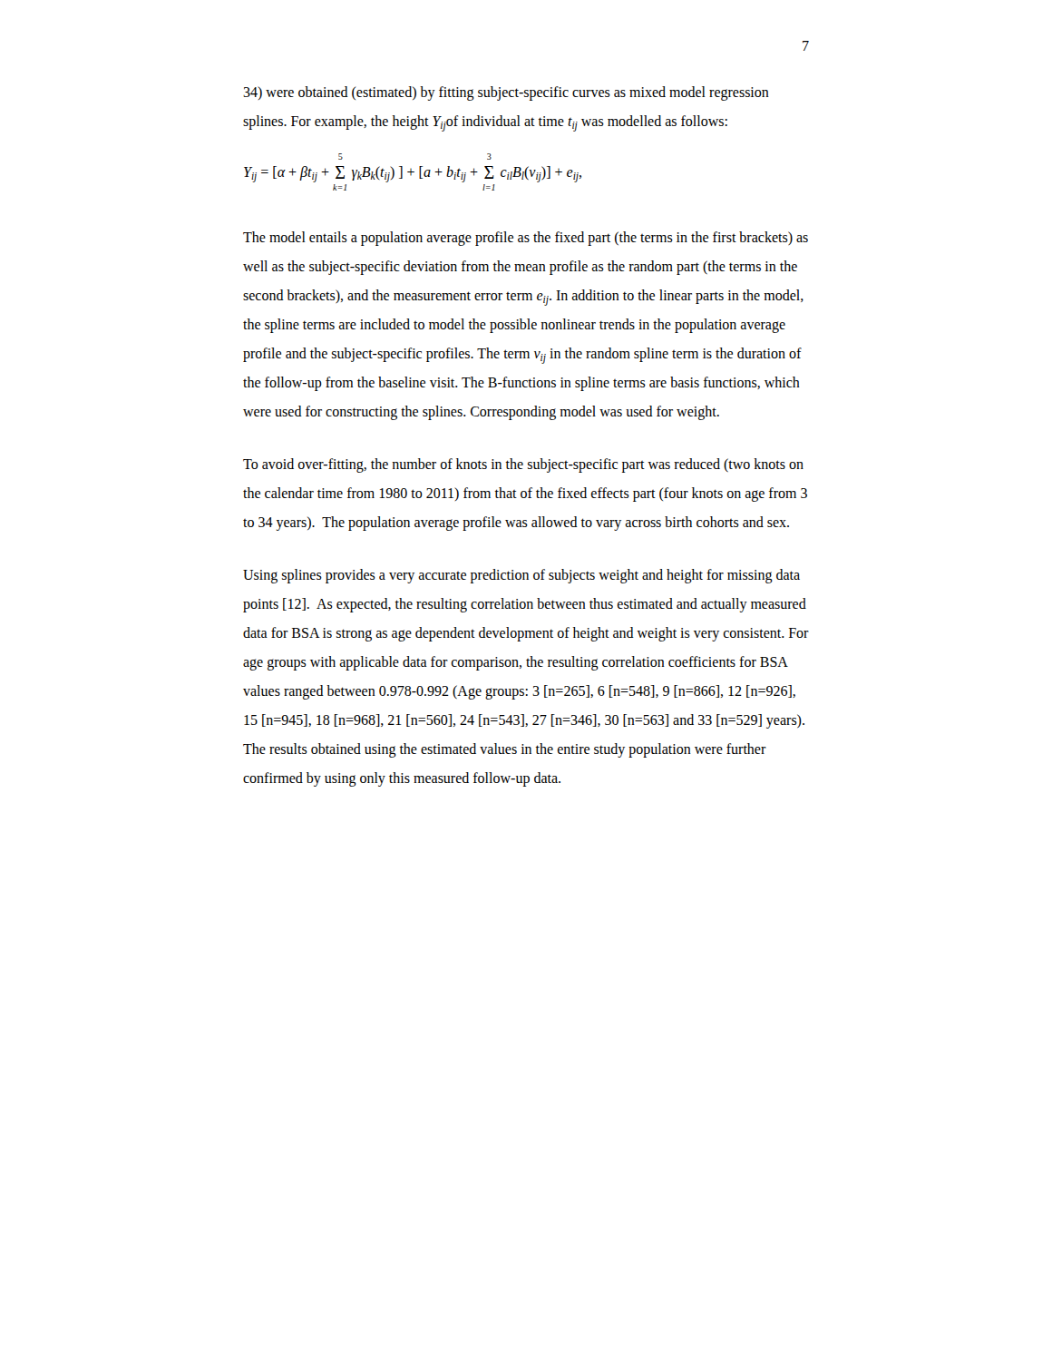7
34) were obtained (estimated) by fitting subject-specific curves as mixed model regression splines. For example, the height Yijof individual at time tij was modelled as follows:
Yij = [α + βtij + Σ5 k=1 γkBk(tij) ] + [a + bitij + Σ3 l=1 cilBl(vij)] + eij,
The model entails a population average profile as the fixed part (the terms in the first brackets) as well as the subject-specific deviation from the mean profile as the random part (the terms in the second brackets), and the measurement error term eij. In addition to the linear parts in the model, the spline terms are included to model the possible nonlinear trends in the population average profile and the subject-specific profiles. The term vij in the random spline term is the duration of the follow-up from the baseline visit. The B-functions in spline terms are basis functions, which were used for constructing the splines. Corresponding model was used for weight.
To avoid over-fitting, the number of knots in the subject-specific part was reduced (two knots on the calendar time from 1980 to 2011) from that of the fixed effects part (four knots on age from 3 to 34 years). The population average profile was allowed to vary across birth cohorts and sex.
Using splines provides a very accurate prediction of subjects weight and height for missing data points [12]. As expected, the resulting correlation between thus estimated and actually measured data for BSA is strong as age dependent development of height and weight is very consistent. For age groups with applicable data for comparison, the resulting correlation coefficients for BSA values ranged between 0.978-0.992 (Age groups: 3 [n=265], 6 [n=548], 9 [n=866], 12 [n=926], 15 [n=945], 18 [n=968], 21 [n=560], 24 [n=543], 27 [n=346], 30 [n=563] and 33 [n=529] years). The results obtained using the estimated values in the entire study population were further confirmed by using only this measured follow-up data.